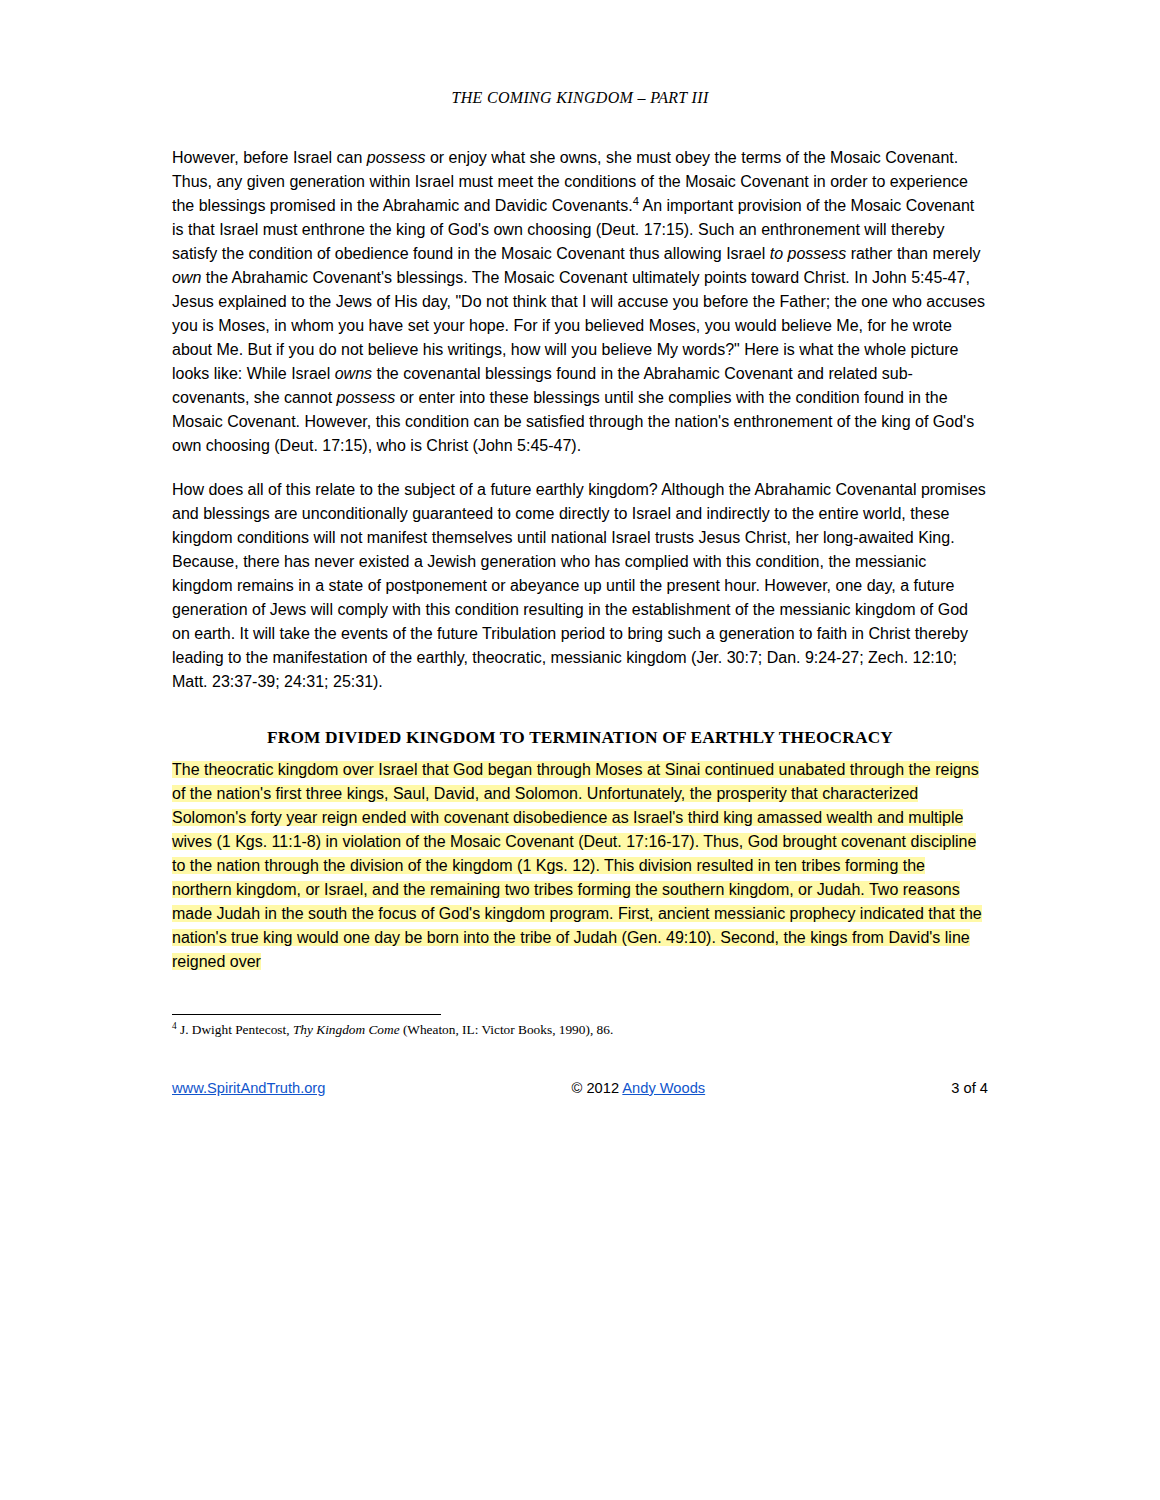THE COMING KINGDOM – PART III
However, before Israel can possess or enjoy what she owns, she must obey the terms of the Mosaic Covenant. Thus, any given generation within Israel must meet the conditions of the Mosaic Covenant in order to experience the blessings promised in the Abrahamic and Davidic Covenants.4 An important provision of the Mosaic Covenant is that Israel must enthrone the king of God's own choosing (Deut. 17:15). Such an enthronement will thereby satisfy the condition of obedience found in the Mosaic Covenant thus allowing Israel to possess rather than merely own the Abrahamic Covenant's blessings. The Mosaic Covenant ultimately points toward Christ. In John 5:45-47, Jesus explained to the Jews of His day, "Do not think that I will accuse you before the Father; the one who accuses you is Moses, in whom you have set your hope. For if you believed Moses, you would believe Me, for he wrote about Me. But if you do not believe his writings, how will you believe My words?" Here is what the whole picture looks like: While Israel owns the covenantal blessings found in the Abrahamic Covenant and related sub-covenants, she cannot possess or enter into these blessings until she complies with the condition found in the Mosaic Covenant. However, this condition can be satisfied through the nation's enthronement of the king of God's own choosing (Deut. 17:15), who is Christ (John 5:45-47).
How does all of this relate to the subject of a future earthly kingdom? Although the Abrahamic Covenantal promises and blessings are unconditionally guaranteed to come directly to Israel and indirectly to the entire world, these kingdom conditions will not manifest themselves until national Israel trusts Jesus Christ, her long-awaited King. Because, there has never existed a Jewish generation who has complied with this condition, the messianic kingdom remains in a state of postponement or abeyance up until the present hour. However, one day, a future generation of Jews will comply with this condition resulting in the establishment of the messianic kingdom of God on earth. It will take the events of the future Tribulation period to bring such a generation to faith in Christ thereby leading to the manifestation of the earthly, theocratic, messianic kingdom (Jer. 30:7; Dan. 9:24-27; Zech. 12:10; Matt. 23:37-39; 24:31; 25:31).
From Divided Kingdom to Termination of Earthly Theocracy
The theocratic kingdom over Israel that God began through Moses at Sinai continued unabated through the reigns of the nation's first three kings, Saul, David, and Solomon. Unfortunately, the prosperity that characterized Solomon's forty year reign ended with covenant disobedience as Israel's third king amassed wealth and multiple wives (1 Kgs. 11:1-8) in violation of the Mosaic Covenant (Deut. 17:16-17). Thus, God brought covenant discipline to the nation through the division of the kingdom (1 Kgs. 12). This division resulted in ten tribes forming the northern kingdom, or Israel, and the remaining two tribes forming the southern kingdom, or Judah. Two reasons made Judah in the south the focus of God's kingdom program. First, ancient messianic prophecy indicated that the nation's true king would one day be born into the tribe of Judah (Gen. 49:10). Second, the kings from David's line reigned over
4 J. Dwight Pentecost, Thy Kingdom Come (Wheaton, IL: Victor Books, 1990), 86.
www.SpiritAndTruth.org © 2012 Andy Woods 3 of 4